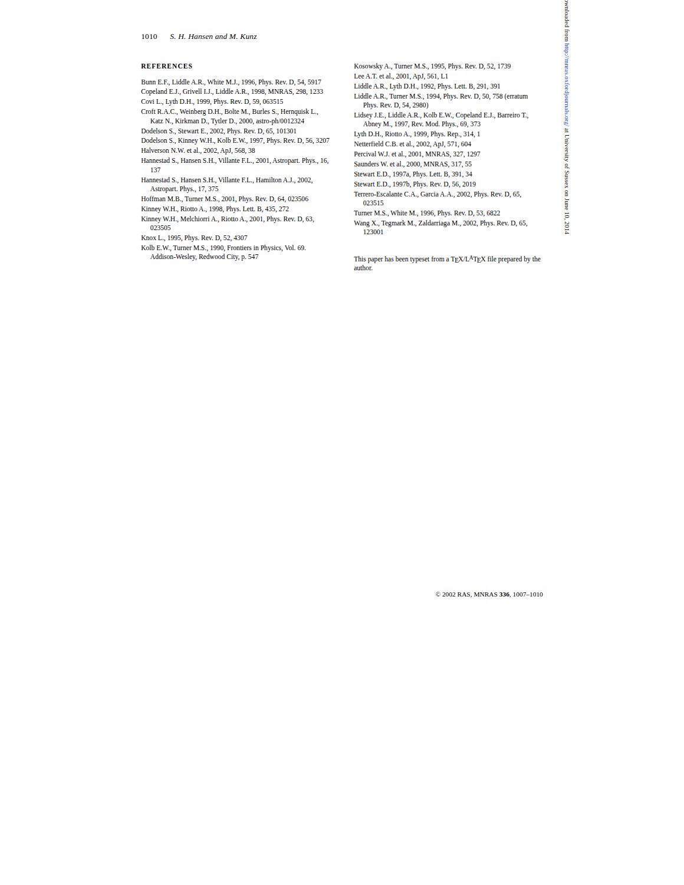1010 S. H. Hansen and M. Kunz
References
Bunn E.F., Liddle A.R., White M.J., 1996, Phys. Rev. D, 54, 5917
Copeland E.J., Grivell I.J., Liddle A.R., 1998, MNRAS, 298, 1233
Covi L., Lyth D.H., 1999, Phys. Rev. D, 59, 063515
Croft R.A.C., Weinberg D.H., Bolte M., Burles S., Hernquisk L., Katz N., Kirkman D., Tytler D., 2000, astro-ph/0012324
Dodelson S., Stewart E., 2002, Phys. Rev. D, 65, 101301
Dodelson S., Kinney W.H., Kolb E.W., 1997, Phys. Rev. D, 56, 3207
Halverson N.W. et al., 2002, ApJ, 568, 38
Hannestad S., Hansen S.H., Villante F.L., 2001, Astropart. Phys., 16, 137
Hannestad S., Hansen S.H., Villante F.L., Hamilton A.J., 2002, Astropart. Phys., 17, 375
Hoffman M.B., Turner M.S., 2001, Phys. Rev. D, 64, 023506
Kinney W.H., Riotto A., 1998, Phys. Lett. B, 435, 272
Kinney W.H., Melchiorri A., Riotto A., 2001, Phys. Rev. D, 63, 023505
Knox L., 1995, Phys. Rev. D, 52, 4307
Kolb E.W., Turner M.S., 1990, Frontiers in Physics, Vol. 69. Addison-Wesley, Redwood City, p. 547
Kosowsky A., Turner M.S., 1995, Phys. Rev. D, 52, 1739
Lee A.T. et al., 2001, ApJ, 561, L1
Liddle A.R., Lyth D.H., 1992, Phys. Lett. B, 291, 391
Liddle A.R., Turner M.S., 1994, Phys. Rev. D, 50, 758 (erratum Phys. Rev. D, 54, 2980)
Lidsey J.E., Liddle A.R., Kolb E.W., Copeland E.J., Barreiro T., Abney M., 1997, Rev. Mod. Phys., 69, 373
Lyth D.H., Riotto A., 1999, Phys. Rep., 314, 1
Netterfield C.B. et al., 2002, ApJ, 571, 604
Percival W.J. et al., 2001, MNRAS, 327, 1297
Saunders W. et al., 2000, MNRAS, 317, 55
Stewart E.D., 1997a, Phys. Lett. B, 391, 34
Stewart E.D., 1997b, Phys. Rev. D, 56, 2019
Terrero-Escalante C.A., Garcia A.A., 2002, Phys. Rev. D, 65, 023515
Turner M.S., White M., 1996, Phys. Rev. D, 53, 6822
Wang X., Tegmark M., Zaldarriaga M., 2002, Phys. Rev. D, 65, 123001
This paper has been typeset from a TEX/LATEX file prepared by the author.
Downloaded from http://mnras.oxfordjournals.org/ at University of Sussex on June 10, 2014
© 2002 RAS, MNRAS 336, 1007–1010